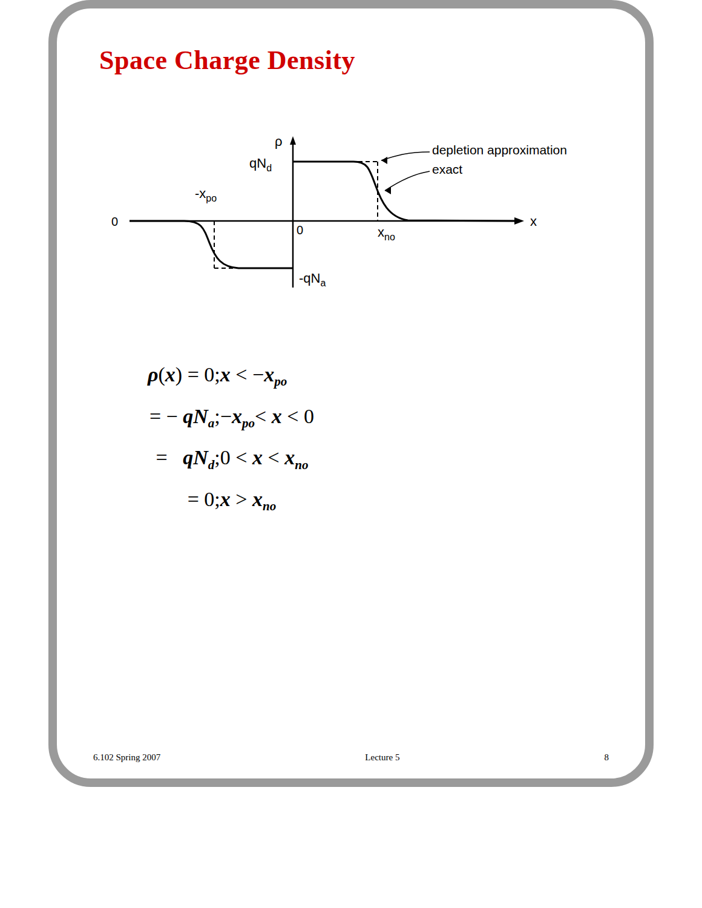Space Charge Density
ρ x 0 0 qNd -qNa -xpo xno depletion approximation exact
| ρ ( x ) = 0; | x < − x po |
| = − qN a ; | − x po < x < 0 |
| = qN d ; | 0 < x < x no |
| = 0; | x > x no |
6.102 Spring 2007 8
Lecture 5